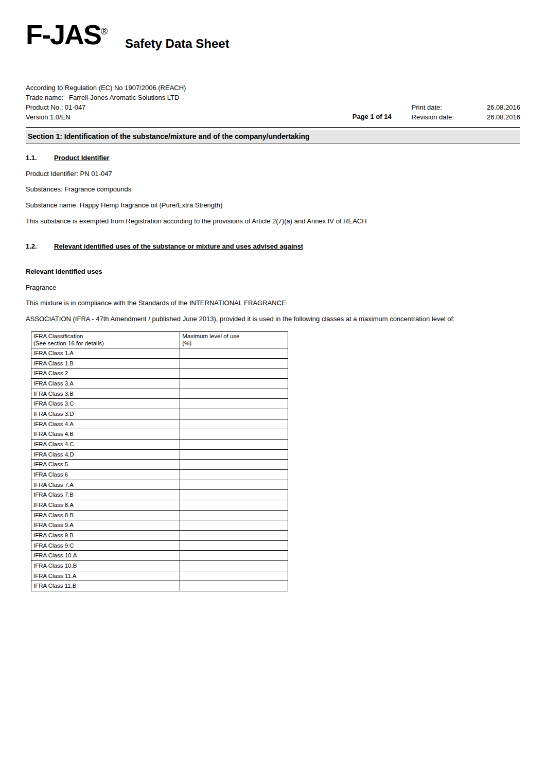F-JAS®
Safety Data Sheet
| According to Regulation (EC) No 1907/2006 (REACH) | | |
| Trade name: Farrell-Jones Aromatic Solutions LTD | | |
| Product No.: 01-047 | Page 1 of 14 | / Print date: / 26.08.2016 / |
| Version 1.0/EN | / Revision date: / 26.08.2016 / |
Section 1: Identification of the substance/mixture and of the company/undertaking
1.1. Product Identifier
Product Identifier: PN 01-047
Substances: Fragrance compounds
Substance name: Happy Hemp fragrance oil (Pure/Extra Strength)
This substance is exempted from Registration according to the provisions of Article 2(7)(a) and Annex IV of REACH
1.2. Relevant identified uses of the substance or mixture and uses advised against
Relevant identified uses
Fragrance
This mixture is in compliance with the Standards of the INTERNATIONAL FRAGRANCE
ASSOCIATION (IFRA - 47th Amendment / published June 2013), provided it is used in the following classes at a maximum concentration level of:
| IFRA Classification (See section 16 for details) | Maximum level of use (%) |
| IFRA Class 1.A | |
| IFRA Class 1.B | |
| IFRA Class 2 | |
| IFRA Class 3.A | |
| IFRA Class 3.B | |
| IFRA Class 3.C | |
| IFRA Class 3.D | |
| IFRA Class 4.A | |
| IFRA Class 4.B | |
| IFRA Class 4.C | |
| IFRA Class 4.D | |
| IFRA Class 5 | |
| IFRA Class 6 | |
| IFRA Class 7.A | |
| IFRA Class 7.B | |
| IFRA Class 8.A | |
| IFRA Class 8.B | |
| IFRA Class 9.A | |
| IFRA Class 9.B | |
| IFRA Class 9.C | |
| IFRA Class 10.A | |
| IFRA Class 10.B | |
| IFRA Class 11.A | |
| IFRA Class 11.B | |